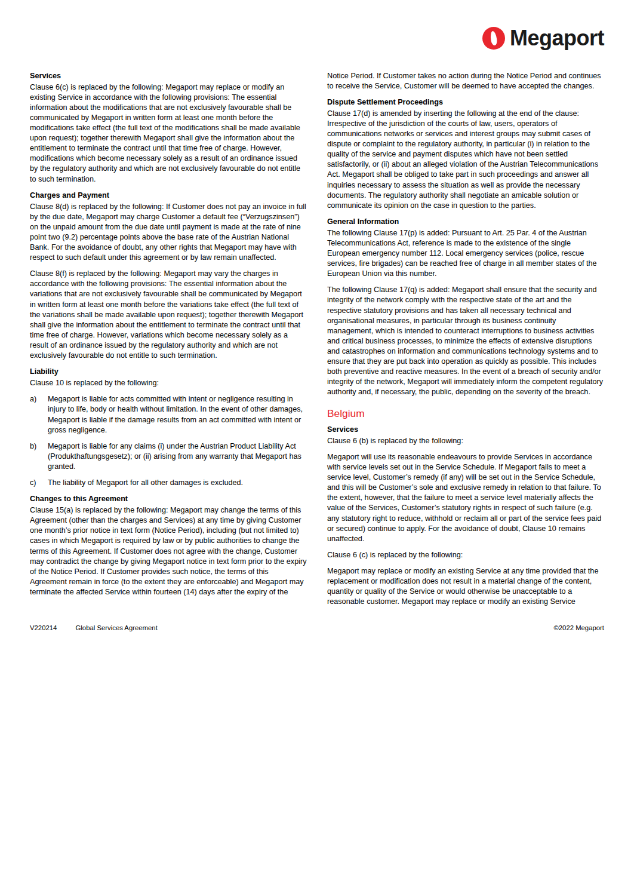Megaport
Services
Clause 6(c) is replaced by the following: Megaport may replace or modify an existing Service in accordance with the following provisions: The essential information about the modifications that are not exclusively favourable shall be communicated by Megaport in written form at least one month before the modifications take effect (the full text of the modifications shall be made available upon request); together therewith Megaport shall give the information about the entitlement to terminate the contract until that time free of charge. However, modifications which become necessary solely as a result of an ordinance issued by the regulatory authority and which are not exclusively favourable do not entitle to such termination.
Charges and Payment
Clause 8(d) is replaced by the following: If Customer does not pay an invoice in full by the due date, Megaport may charge Customer a default fee (“Verzugszinsen”) on the unpaid amount from the due date until payment is made at the rate of nine point two (9.2) percentage points above the base rate of the Austrian National Bank. For the avoidance of doubt, any other rights that Megaport may have with respect to such default under this agreement or by law remain unaffected.
Clause 8(f) is replaced by the following: Megaport may vary the charges in accordance with the following provisions: The essential information about the variations that are not exclusively favourable shall be communicated by Megaport in written form at least one month before the variations take effect (the full text of the variations shall be made available upon request); together therewith Megaport shall give the information about the entitlement to terminate the contract until that time free of charge. However, variations which become necessary solely as a result of an ordinance issued by the regulatory authority and which are not exclusively favourable do not entitle to such termination.
Liability
Clause 10 is replaced by the following:
a)
Megaport is liable for acts committed with intent or negligence resulting in injury to life, body or health without limitation. In the event of other damages, Megaport is liable if the damage results from an act committed with intent or gross negligence.
b)
Megaport is liable for any claims (i) under the Austrian Product Liability Act (Produkthaftungsgesetz); or (ii) arising from any warranty that Megaport has granted.
c)
The liability of Megaport for all other damages is excluded.
Changes to this Agreement
Clause 15(a) is replaced by the following: Megaport may change the terms of this Agreement (other than the charges and Services) at any time by giving Customer one month’s prior notice in text form (Notice Period), including (but not limited to) cases in which Megaport is required by law or by public authorities to change the terms of this Agreement. If Customer does not agree with the change, Customer may contradict the change by giving Megaport notice in text form prior to the expiry of the Notice Period. If Customer provides such notice, the terms of this Agreement remain in force (to the extent they are enforceable) and Megaport may terminate the affected Service within fourteen (14) days after the expiry of the Notice Period. If Customer takes no action during the Notice Period and continues to receive the Service, Customer will be deemed to have accepted the changes.
Dispute Settlement Proceedings
Clause 17(d) is amended by inserting the following at the end of the clause: Irrespective of the jurisdiction of the courts of law, users, operators of communications networks or services and interest groups may submit cases of dispute or complaint to the regulatory authority, in particular (i) in relation to the quality of the service and payment disputes which have not been settled satisfactorily, or (ii) about an alleged violation of the Austrian Telecommunications Act. Megaport shall be obliged to take part in such proceedings and answer all inquiries necessary to assess the situation as well as provide the necessary documents. The regulatory authority shall negotiate an amicable solution or communicate its opinion on the case in question to the parties.
General Information
The following Clause 17(p) is added: Pursuant to Art. 25 Par. 4 of the Austrian Telecommunications Act, reference is made to the existence of the single European emergency number 112. Local emergency services (police, rescue services, fire brigades) can be reached free of charge in all member states of the European Union via this number.
The following Clause 17(q) is added: Megaport shall ensure that the security and integrity of the network comply with the respective state of the art and the respective statutory provisions and has taken all necessary technical and organisational measures, in particular through its business continuity management, which is intended to counteract interruptions to business activities and critical business processes, to minimize the effects of extensive disruptions and catastrophes on information and communications technology systems and to ensure that they are put back into operation as quickly as possible. This includes both preventive and reactive measures. In the event of a breach of security and/or integrity of the network, Megaport will immediately inform the competent regulatory authority and, if necessary, the public, depending on the severity of the breach.
Belgium
Services
Clause 6 (b) is replaced by the following:
Megaport will use its reasonable endeavours to provide Services in accordance with service levels set out in the Service Schedule. If Megaport fails to meet a service level, Customer’s remedy (if any) will be set out in the Service Schedule, and this will be Customer’s sole and exclusive remedy in relation to that failure. To the extent, however, that the failure to meet a service level materially affects the value of the Services, Customer’s statutory rights in respect of such failure (e.g. any statutory right to reduce, withhold or reclaim all or part of the service fees paid or secured) continue to apply. For the avoidance of doubt, Clause 10 remains unaffected.
Clause 6 (c) is replaced by the following:
Megaport may replace or modify an existing Service at any time provided that the replacement or modification does not result in a material change of the content, quantity or quality of the Service or would otherwise be unacceptable to a reasonable customer. Megaport may replace or modify an existing Service
V220214 Global Services Agreement
©2022 Megaport